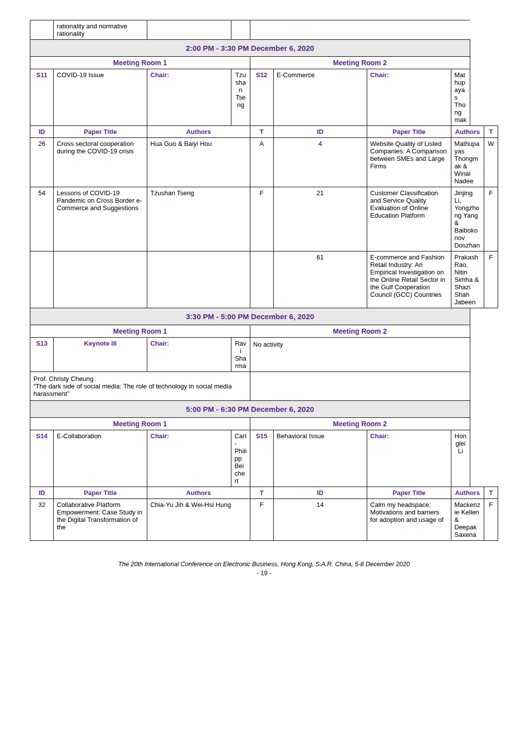| | rationality and normative rationality | | | |
| 2:00 PM - 3:30 PM December 6, 2020 |
| Meeting Room 1 | Meeting Room 2 |
| S11 | COVID-19 Issue | Chair: | Tzushan Tseng | S12 | E-Commerce | Chair: | Mathupayas Thongmak |
| ID | Paper Title | Authors | T | ID | Paper Title | Authors | T |
| 26 | Cross sectoral cooperation during the COVID-19 crisis | Hua Guo & Baiyi Hou | A | 4 | Website Quality of Listed Companies: A Comparison between SMEs and Large Firms | Mathupayas Thongmak & Winai Nadee | W |
| 54 | Lessons of COVID-19 Pandemic on Cross Border e-Commerce and Suggestions | Tzushan Tseng | F | 21 | Customer Classification and Service Quality Evaluation of Online Education Platform | Jinjing Li, Yongzhong Yang & Baibokonov Doszhan | F |
| | | | | 61 | E-commerce and Fashion Retail Industry: An Empirical Investigation on the Online Retail Sector in the Gulf Cooperation Council (GCC) Countries | Prakash Rao, Nitin Simha & Shazi Shah Jabeen | F |
| 3:30 PM - 5:00 PM December 6, 2020 |
| Meeting Room 1 | Meeting Room 2 |
| S13 | Keynote III | Chair: | Ravi Sharma | No activity |
| Prof. Christy Cheung “The dark side of social media: The role of technology in social media harassment” | |
| 5:00 PM - 6:30 PM December 6, 2020 |
| Meeting Room 1 | Meeting Room 2 |
| S14 | E-Collaboration | Chair: | Carl-Philipp Beichert | S15 | Behavioral Issue | Chair: | Honglei Li |
| ID | Paper Title | Authors | T | ID | Paper Title | Authors | T |
| 32 | Collaborative Platform Empowerment: Case Study in the Digital Transformation of the | Chia-Yu Jih & Wei-Hsi Hung | F | 14 | Calm my headspace: Motivations and barriers for adoption and usage of | Mackenzie Kellen & Deepak Saxena | F |
The 20th International Conference on Electronic Business, Hong Kong, S.A.R. China, 5-8 December 2020
- 19 -